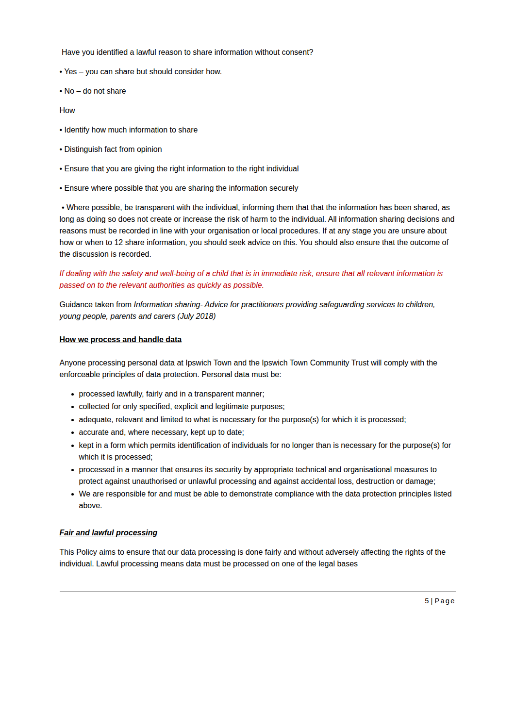Have you identified a lawful reason to share information without consent?
• Yes – you can share but should consider how.
• No – do not share
How
• Identify how much information to share
• Distinguish fact from opinion
• Ensure that you are giving the right information to the right individual
• Ensure where possible that you are sharing the information securely
• Where possible, be transparent with the individual, informing them that that the information has been shared, as long as doing so does not create or increase the risk of harm to the individual. All information sharing decisions and reasons must be recorded in line with your organisation or local procedures. If at any stage you are unsure about how or when to 12 share information, you should seek advice on this. You should also ensure that the outcome of the discussion is recorded.
If dealing with the safety and well-being of a child that is in immediate risk, ensure that all relevant information is passed on to the relevant authorities as quickly as possible.
Guidance taken from Information sharing- Advice for practitioners providing safeguarding services to children, young people, parents and carers (July 2018)
How we process and handle data
Anyone processing personal data at Ipswich Town and the Ipswich Town Community Trust will comply with the enforceable principles of data protection. Personal data must be:
processed lawfully, fairly and in a transparent manner;
collected for only specified, explicit and legitimate purposes;
adequate, relevant and limited to what is necessary for the purpose(s) for which it is processed;
accurate and, where necessary, kept up to date;
kept in a form which permits identification of individuals for no longer than is necessary for the purpose(s) for which it is processed;
processed in a manner that ensures its security by appropriate technical and organisational measures to protect against unauthorised or unlawful processing and against accidental loss, destruction or damage;
We are responsible for and must be able to demonstrate compliance with the data protection principles listed above.
Fair and lawful processing
This Policy aims to ensure that our data processing is done fairly and without adversely affecting the rights of the individual. Lawful processing means data must be processed on one of the legal bases
5 | Page